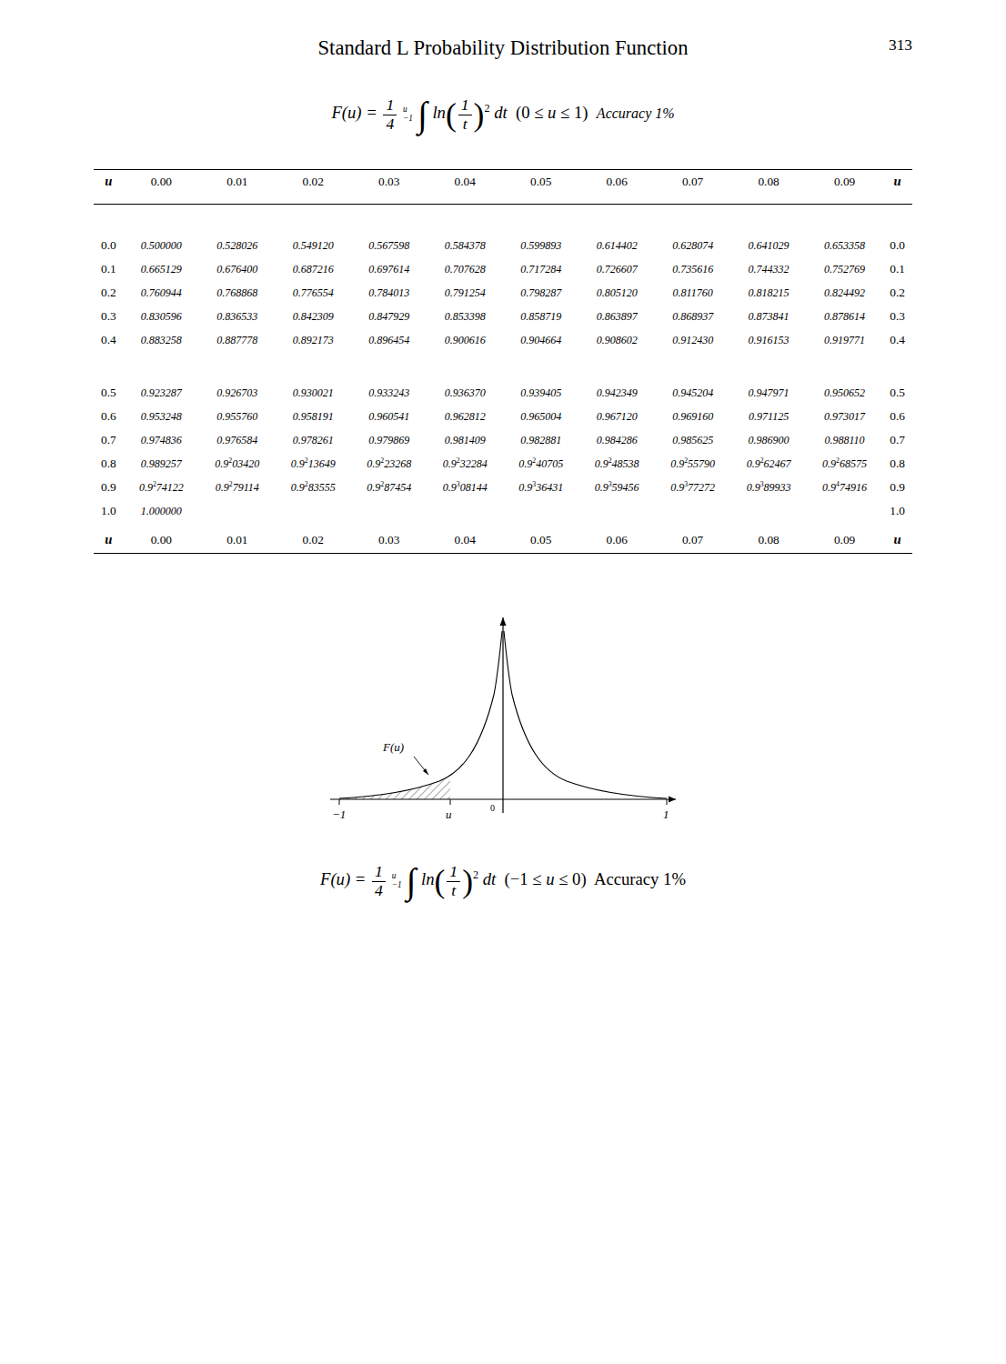Standard L Probability Distribution Function
313
F(u) = 14 u−1∫ ln(1 t)2 dt (0 ≤ u ≤ 1) Accuracy 1%
| u | 0.00 | 0.01 | 0.02 | 0.03 | 0.04 | 0.05 | 0.06 | 0.07 | 0.08 | 0.09 | u |
| --- | --- | --- | --- | --- | --- | --- | --- | --- | --- | --- | --- |
| 0.0 | 0.500000 | 0.528026 | 0.549120 | 0.567598 | 0.584378 | 0.599893 | 0.614402 | 0.628074 | 0.641029 | 0.653358 | 0.0 |
| 0.1 | 0.665129 | 0.676400 | 0.687216 | 0.697614 | 0.707628 | 0.717284 | 0.726607 | 0.735616 | 0.744332 | 0.752769 | 0.1 |
| 0.2 | 0.760944 | 0.768868 | 0.776554 | 0.784013 | 0.791254 | 0.798287 | 0.805120 | 0.811760 | 0.818215 | 0.824492 | 0.2 |
| 0.3 | 0.830596 | 0.836533 | 0.842309 | 0.847929 | 0.853398 | 0.858719 | 0.863897 | 0.868937 | 0.873841 | 0.878614 | 0.3 |
| 0.4 | 0.883258 | 0.887778 | 0.892173 | 0.896454 | 0.900616 | 0.904664 | 0.908602 | 0.912430 | 0.916153 | 0.919771 | 0.4 |
| 0.5 | 0.923287 | 0.926703 | 0.930021 | 0.933243 | 0.936370 | 0.939405 | 0.942349 | 0.945204 | 0.947971 | 0.950652 | 0.5 |
| 0.6 | 0.953248 | 0.955760 | 0.958191 | 0.960541 | 0.962812 | 0.965004 | 0.967120 | 0.969160 | 0.971125 | 0.973017 | 0.6 |
| 0.7 | 0.974836 | 0.976584 | 0.978261 | 0.979869 | 0.981409 | 0.982881 | 0.984286 | 0.985625 | 0.986900 | 0.988110 | 0.7 |
| 0.8 | 0.989257 | 0.9 2 03420 | 0.9 2 13649 | 0.9 2 23268 | 0.9 2 32284 | 0.9 2 40705 | 0.9 2 48538 | 0.9 2 55790 | 0.9 2 62467 | 0.9 2 68575 | 0.8 |
| 0.9 | 0.9 2 74122 | 0.9 2 79114 | 0.9 2 83555 | 0.9 2 87454 | 0.9 3 08144 | 0.9 3 36431 | 0.9 3 59456 | 0.9 3 77272 | 0.9 3 89933 | 0.9 4 74916 | 0.9 |
| 1.0 | 1.000000 | | | | | | | | | | 1.0 |
| u | 0.00 | 0.01 | 0.02 | 0.03 | 0.04 | 0.05 | 0.06 | 0.07 | 0.08 | 0.09 | u |
−1 1 u 0 F(u)
F(u) = 14 u−1∫ ln(1 t)2 dt (−1 ≤ u ≤ 0) Accuracy 1%